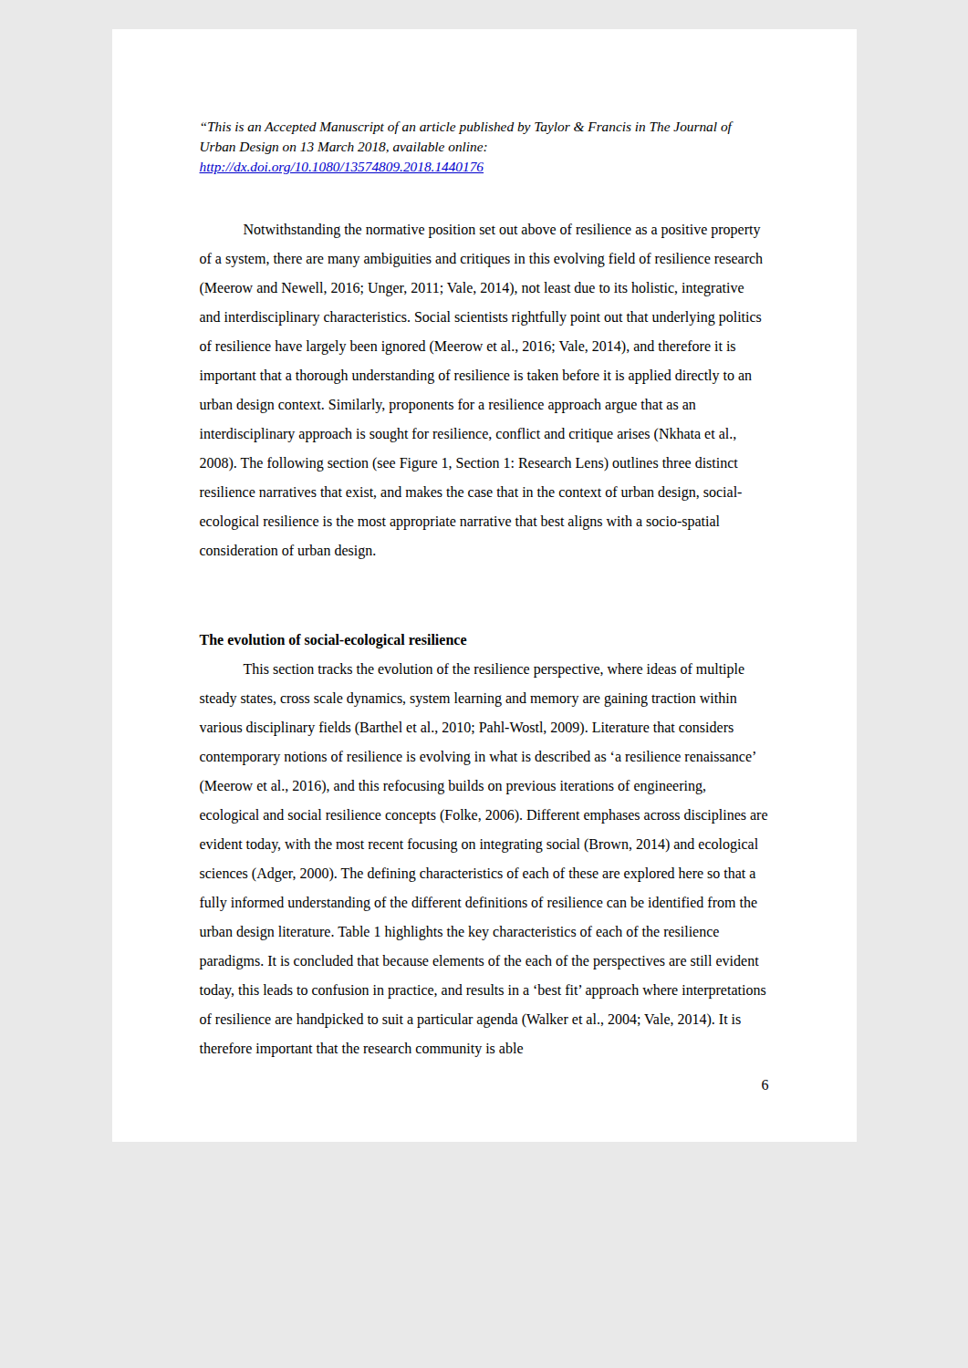“This is an Accepted Manuscript of an article published by Taylor & Francis in The Journal of Urban Design on 13 March 2018, available online: http://dx.doi.org/10.1080/13574809.2018.1440176
Notwithstanding the normative position set out above of resilience as a positive property of a system, there are many ambiguities and critiques in this evolving field of resilience research (Meerow and Newell, 2016; Unger, 2011; Vale, 2014), not least due to its holistic, integrative and interdisciplinary characteristics. Social scientists rightfully point out that underlying politics of resilience have largely been ignored (Meerow et al., 2016; Vale, 2014), and therefore it is important that a thorough understanding of resilience is taken before it is applied directly to an urban design context. Similarly, proponents for a resilience approach argue that as an interdisciplinary approach is sought for resilience, conflict and critique arises (Nkhata et al., 2008). The following section (see Figure 1, Section 1: Research Lens) outlines three distinct resilience narratives that exist, and makes the case that in the context of urban design, social-ecological resilience is the most appropriate narrative that best aligns with a socio-spatial consideration of urban design.
The evolution of social-ecological resilience
This section tracks the evolution of the resilience perspective, where ideas of multiple steady states, cross scale dynamics, system learning and memory are gaining traction within various disciplinary fields (Barthel et al., 2010; Pahl-Wostl, 2009). Literature that considers contemporary notions of resilience is evolving in what is described as ‘a resilience renaissance’ (Meerow et al., 2016), and this refocusing builds on previous iterations of engineering, ecological and social resilience concepts (Folke, 2006). Different emphases across disciplines are evident today, with the most recent focusing on integrating social (Brown, 2014) and ecological sciences (Adger, 2000). The defining characteristics of each of these are explored here so that a fully informed understanding of the different definitions of resilience can be identified from the urban design literature. Table 1 highlights the key characteristics of each of the resilience paradigms. It is concluded that because elements of the each of the perspectives are still evident today, this leads to confusion in practice, and results in a ‘best fit’ approach where interpretations of resilience are handpicked to suit a particular agenda (Walker et al., 2004; Vale, 2014). It is therefore important that the research community is able
6